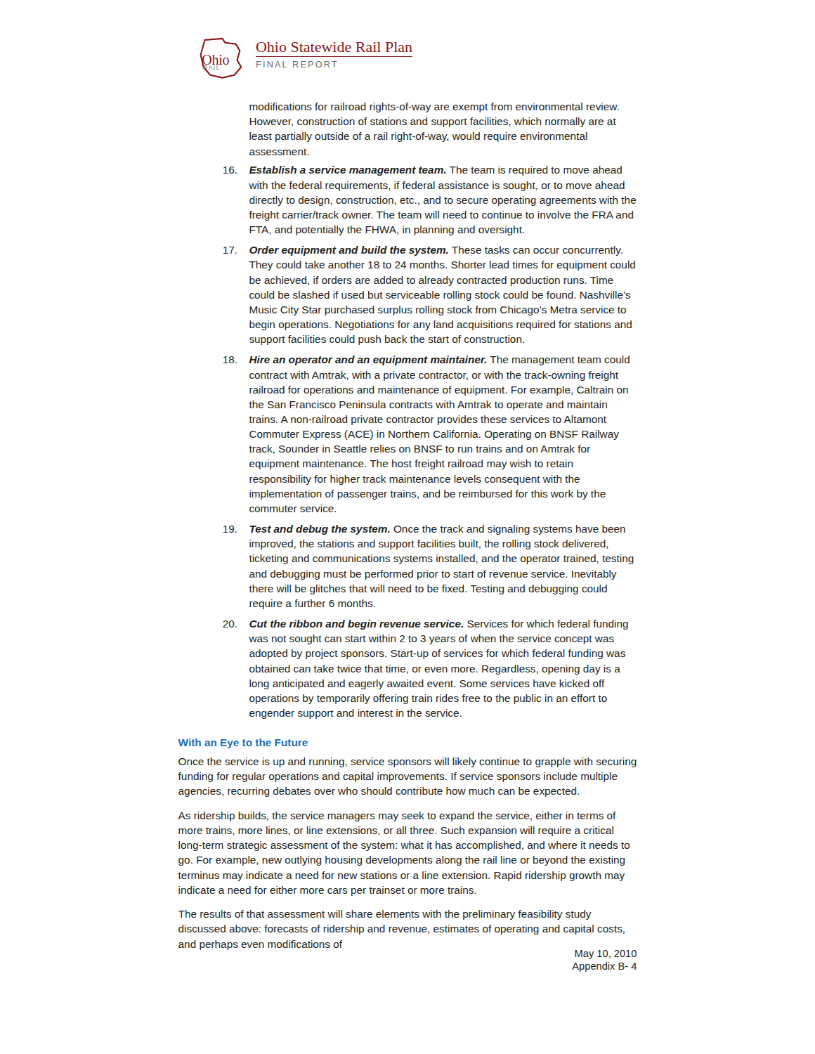Ohio
RAIL
Ohio Statewide Rail Plan
FINAL REPORT
modifications for railroad rights-of-way are exempt from environmental review. However, construction of stations and support facilities, which normally are at least partially outside of a rail right-of-way, would require environmental assessment.
16. Establish a service management team. The team is required to move ahead with the federal requirements, if federal assistance is sought, or to move ahead directly to design, construction, etc., and to secure operating agreements with the freight carrier/track owner. The team will need to continue to involve the FRA and FTA, and potentially the FHWA, in planning and oversight.
17. Order equipment and build the system. These tasks can occur concurrently. They could take another 18 to 24 months. Shorter lead times for equipment could be achieved, if orders are added to already contracted production runs. Time could be slashed if used but serviceable rolling stock could be found. Nashville’s Music City Star purchased surplus rolling stock from Chicago’s Metra service to begin operations. Negotiations for any land acquisitions required for stations and support facilities could push back the start of construction.
18. Hire an operator and an equipment maintainer. The management team could contract with Amtrak, with a private contractor, or with the track-owning freight railroad for operations and maintenance of equipment. For example, Caltrain on the San Francisco Peninsula contracts with Amtrak to operate and maintain trains. A non-railroad private contractor provides these services to Altamont Commuter Express (ACE) in Northern California. Operating on BNSF Railway track, Sounder in Seattle relies on BNSF to run trains and on Amtrak for equipment maintenance. The host freight railroad may wish to retain responsibility for higher track maintenance levels consequent with the implementation of passenger trains, and be reimbursed for this work by the commuter service.
19. Test and debug the system. Once the track and signaling systems have been improved, the stations and support facilities built, the rolling stock delivered, ticketing and communications systems installed, and the operator trained, testing and debugging must be performed prior to start of revenue service. Inevitably there will be glitches that will need to be fixed. Testing and debugging could require a further 6 months.
20. Cut the ribbon and begin revenue service. Services for which federal funding was not sought can start within 2 to 3 years of when the service concept was adopted by project sponsors. Start-up of services for which federal funding was obtained can take twice that time, or even more. Regardless, opening day is a long anticipated and eagerly awaited event. Some services have kicked off operations by temporarily offering train rides free to the public in an effort to engender support and interest in the service.
With an Eye to the Future
Once the service is up and running, service sponsors will likely continue to grapple with securing funding for regular operations and capital improvements. If service sponsors include multiple agencies, recurring debates over who should contribute how much can be expected.
As ridership builds, the service managers may seek to expand the service, either in terms of more trains, more lines, or line extensions, or all three. Such expansion will require a critical long-term strategic assessment of the system: what it has accomplished, and where it needs to go. For example, new outlying housing developments along the rail line or beyond the existing terminus may indicate a need for new stations or a line extension. Rapid ridership growth may indicate a need for either more cars per trainset or more trains.
The results of that assessment will share elements with the preliminary feasibility study discussed above: forecasts of ridership and revenue, estimates of operating and capital costs, and perhaps even modifications of
May 10, 2010
Appendix B- 4